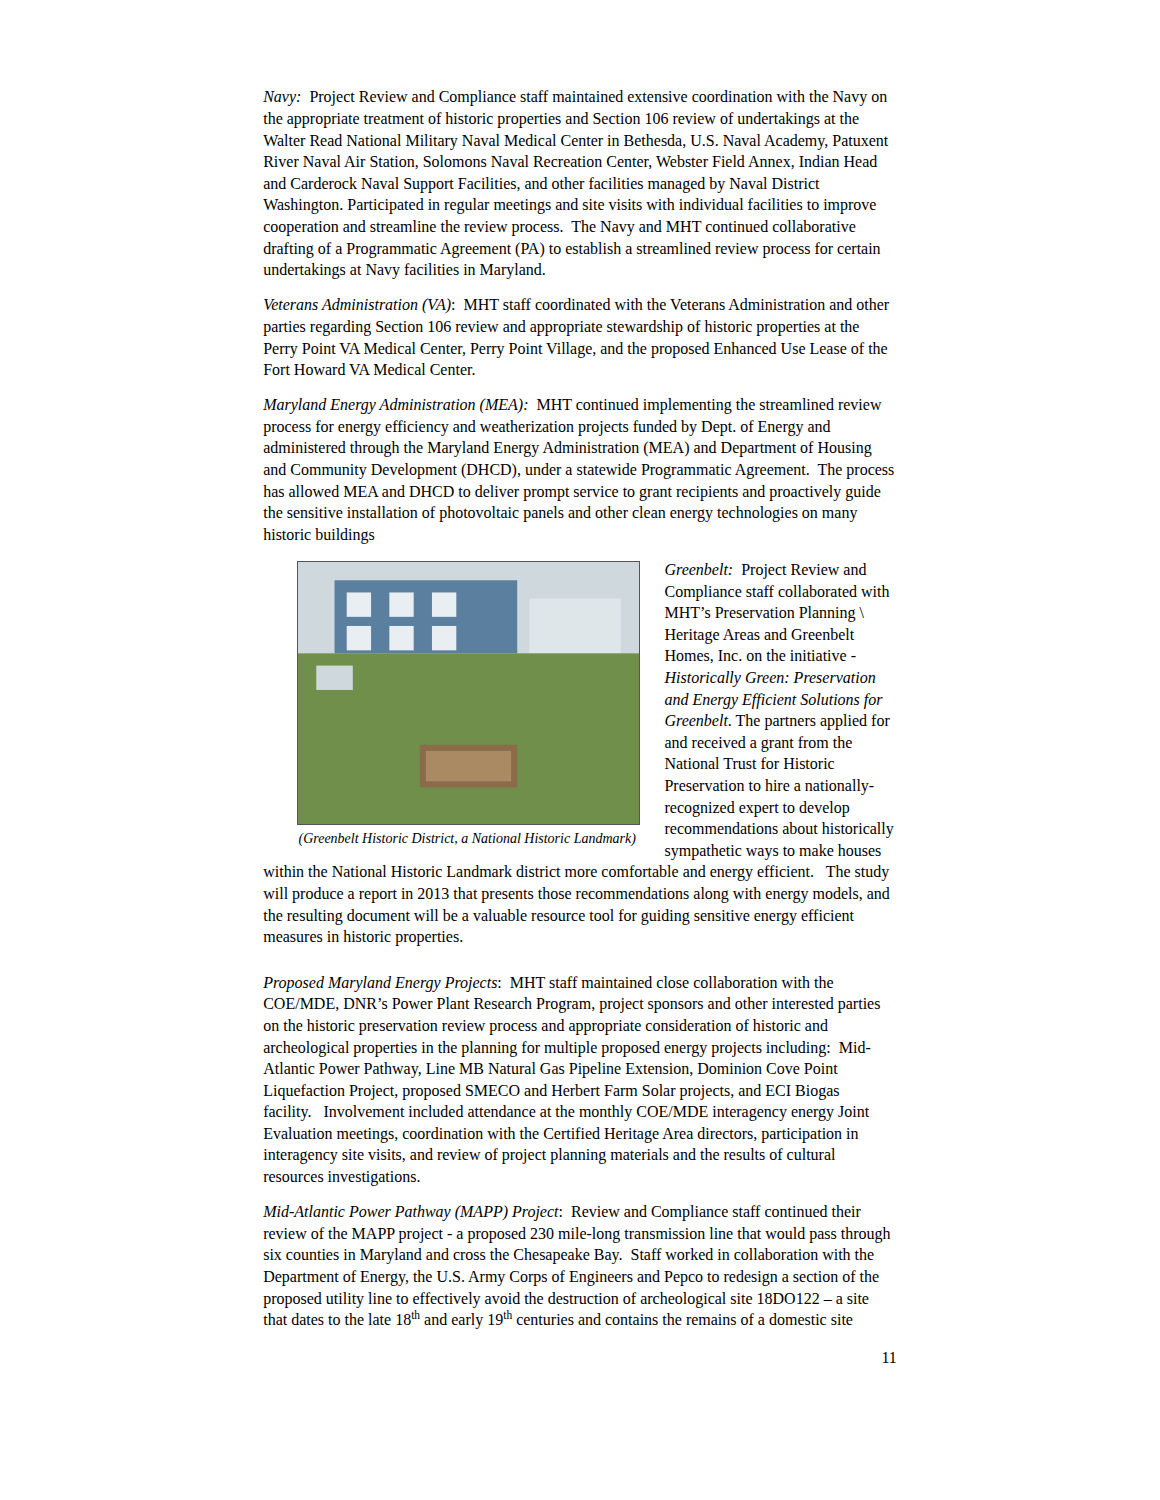Navy: Project Review and Compliance staff maintained extensive coordination with the Navy on the appropriate treatment of historic properties and Section 106 review of undertakings at the Walter Read National Military Naval Medical Center in Bethesda, U.S. Naval Academy, Patuxent River Naval Air Station, Solomons Naval Recreation Center, Webster Field Annex, Indian Head and Carderock Naval Support Facilities, and other facilities managed by Naval District Washington. Participated in regular meetings and site visits with individual facilities to improve cooperation and streamline the review process. The Navy and MHT continued collaborative drafting of a Programmatic Agreement (PA) to establish a streamlined review process for certain undertakings at Navy facilities in Maryland.
Veterans Administration (VA): MHT staff coordinated with the Veterans Administration and other parties regarding Section 106 review and appropriate stewardship of historic properties at the Perry Point VA Medical Center, Perry Point Village, and the proposed Enhanced Use Lease of the Fort Howard VA Medical Center.
Maryland Energy Administration (MEA): MHT continued implementing the streamlined review process for energy efficiency and weatherization projects funded by Dept. of Energy and administered through the Maryland Energy Administration (MEA) and Department of Housing and Community Development (DHCD), under a statewide Programmatic Agreement. The process has allowed MEA and DHCD to deliver prompt service to grant recipients and proactively guide the sensitive installation of photovoltaic panels and other clean energy technologies on many historic buildings
(Greenbelt Historic District, a National Historic Landmark)
Greenbelt: Project Review and Compliance staff collaborated with MHT’s Preservation Planning \ Heritage Areas and Greenbelt Homes, Inc. on the initiative - Historically Green: Preservation and Energy Efficient Solutions for Greenbelt. The partners applied for and received a grant from the National Trust for Historic Preservation to hire a nationally-recognized expert to develop recommendations about historically sympathetic ways to make houses within the National Historic Landmark district more comfortable and energy efficient. The study will produce a report in 2013 that presents those recommendations along with energy models, and the resulting document will be a valuable resource tool for guiding sensitive energy efficient measures in historic properties.
Proposed Maryland Energy Projects: MHT staff maintained close collaboration with the COE/MDE, DNR’s Power Plant Research Program, project sponsors and other interested parties on the historic preservation review process and appropriate consideration of historic and archeological properties in the planning for multiple proposed energy projects including: Mid-Atlantic Power Pathway, Line MB Natural Gas Pipeline Extension, Dominion Cove Point Liquefaction Project, proposed SMECO and Herbert Farm Solar projects, and ECI Biogas facility. Involvement included attendance at the monthly COE/MDE interagency energy Joint Evaluation meetings, coordination with the Certified Heritage Area directors, participation in interagency site visits, and review of project planning materials and the results of cultural resources investigations.
Mid-Atlantic Power Pathway (MAPP) Project: Review and Compliance staff continued their review of the MAPP project - a proposed 230 mile-long transmission line that would pass through six counties in Maryland and cross the Chesapeake Bay. Staff worked in collaboration with the Department of Energy, the U.S. Army Corps of Engineers and Pepco to redesign a section of the proposed utility line to effectively avoid the destruction of archeological site 18DO122 – a site that dates to the late 18th and early 19th centuries and contains the remains of a domestic site
11